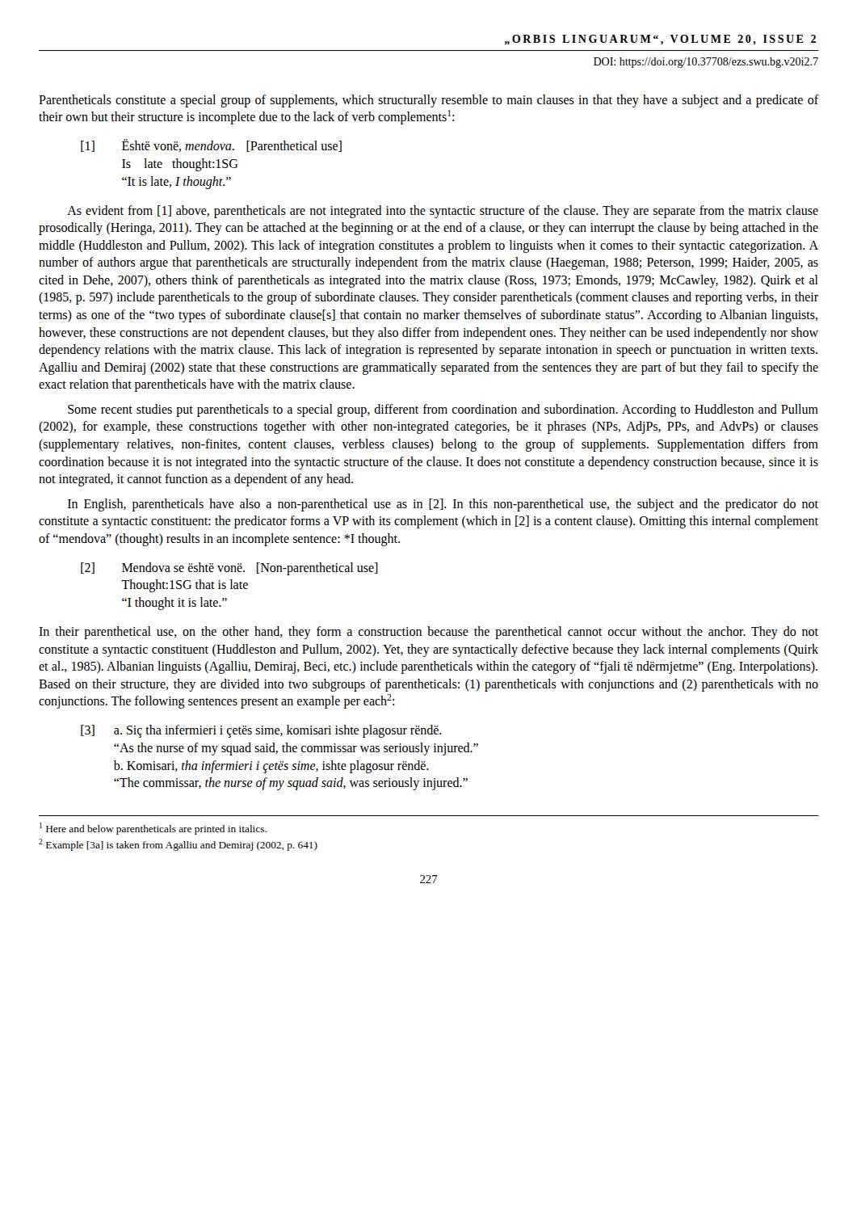„ORBIS LINGUARUM“, VOLUME 20, ISSUE 2
DOI: https://doi.org/10.37708/ezs.swu.bg.v20i2.7
Parentheticals constitute a special group of supplements, which structurally resemble to main clauses in that they have a subject and a predicate of their own but their structure is incomplete due to the lack of verb complements1:
| [1] | Është vonë, mendova . | [Parenthetical use] |
| | Is late thought:1SG | |
| | “It is late, I thought .” | |
As evident from [1] above, parentheticals are not integrated into the syntactic structure of the clause. They are separate from the matrix clause prosodically (Heringa, 2011). They can be attached at the beginning or at the end of a clause, or they can interrupt the clause by being attached in the middle (Huddleston and Pullum, 2002). This lack of integration constitutes a problem to linguists when it comes to their syntactic categorization. A number of authors argue that parentheticals are structurally independent from the matrix clause (Haegeman, 1988; Peterson, 1999; Haider, 2005, as cited in Dehe, 2007), others think of parentheticals as integrated into the matrix clause (Ross, 1973; Emonds, 1979; McCawley, 1982). Quirk et al (1985, p. 597) include parentheticals to the group of subordinate clauses. They consider parentheticals (comment clauses and reporting verbs, in their terms) as one of the “two types of subordinate clause[s] that contain no marker themselves of subordinate status”. According to Albanian linguists, however, these constructions are not dependent clauses, but they also differ from independent ones. They neither can be used independently nor show dependency relations with the matrix clause. This lack of integration is represented by separate intonation in speech or punctuation in written texts. Agalliu and Demiraj (2002) state that these constructions are grammatically separated from the sentences they are part of but they fail to specify the exact relation that parentheticals have with the matrix clause.
Some recent studies put parentheticals to a special group, different from coordination and subordination. According to Huddleston and Pullum (2002), for example, these constructions together with other non-integrated categories, be it phrases (NPs, AdjPs, PPs, and AdvPs) or clauses (supplementary relatives, non-finites, content clauses, verbless clauses) belong to the group of supplements. Supplementation differs from coordination because it is not integrated into the syntactic structure of the clause. It does not constitute a dependency construction because, since it is not integrated, it cannot function as a dependent of any head.
In English, parentheticals have also a non-parenthetical use as in [2]. In this non-parenthetical use, the subject and the predicator do not constitute a syntactic constituent: the predicator forms a VP with its complement (which in [2] is a content clause). Omitting this internal complement of “mendova” (thought) results in an incomplete sentence: *I thought.
| [2] | Mendova se është vonë. | [Non-parenthetical use] |
| | Thought:1SG that is late | |
| | “I thought it is late.” | |
In their parenthetical use, on the other hand, they form a construction because the parenthetical cannot occur without the anchor. They do not constitute a syntactic constituent (Huddleston and Pullum, 2002). Yet, they are syntactically defective because they lack internal complements (Quirk et al., 1985). Albanian linguists (Agalliu, Demiraj, Beci, etc.) include parentheticals within the category of “fjali të ndërmjetme” (Eng. Interpolations). Based on their structure, they are divided into two subgroups of parentheticals: (1) parentheticals with conjunctions and (2) parentheticals with no conjunctions. The following sentences present an example per each2:
[3] a. Siç tha infermieri i çetës sime, komisari ishte plagosur rëndë. “As the nurse of my squad said, the commissar was seriously injured.” b. Komisari, tha infermieri i çetës sime, ishte plagosur rëndë. “The commissar, the nurse of my squad said, was seriously injured.”
1 Here and below parentheticals are printed in italics.
2 Example [3a] is taken from Agalliu and Demiraj (2002, p. 641)
227